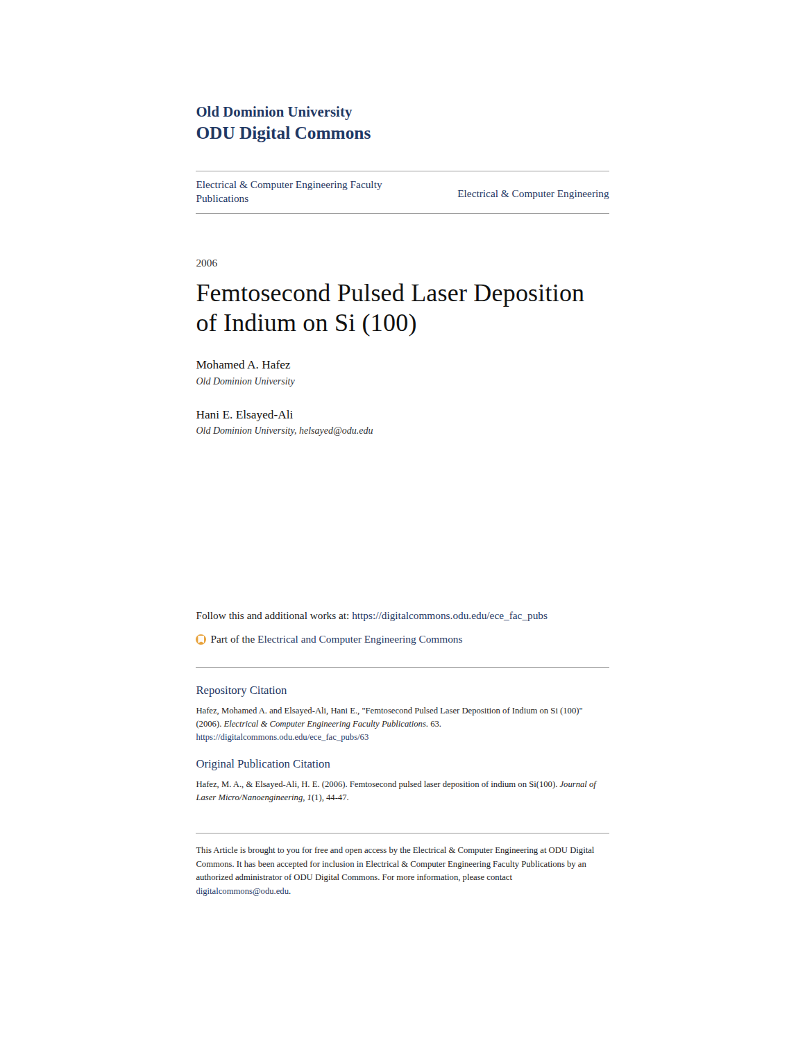Old Dominion University
ODU Digital Commons
Electrical & Computer Engineering Faculty Publications
Electrical & Computer Engineering
2006
Femtosecond Pulsed Laser Deposition of Indium on Si (100)
Mohamed A. Hafez
Old Dominion University
Hani E. Elsayed-Ali
Old Dominion University, helsayed@odu.edu
Follow this and additional works at: https://digitalcommons.odu.edu/ece_fac_pubs
Part of the Electrical and Computer Engineering Commons
Repository Citation
Hafez, Mohamed A. and Elsayed-Ali, Hani E., "Femtosecond Pulsed Laser Deposition of Indium on Si (100)" (2006). Electrical & Computer Engineering Faculty Publications. 63.
https://digitalcommons.odu.edu/ece_fac_pubs/63
Original Publication Citation
Hafez, M. A., & Elsayed-Ali, H. E. (2006). Femtosecond pulsed laser deposition of indium on Si(100). Journal of Laser Micro/Nanoengineering, 1(1), 44-47.
This Article is brought to you for free and open access by the Electrical & Computer Engineering at ODU Digital Commons. It has been accepted for inclusion in Electrical & Computer Engineering Faculty Publications by an authorized administrator of ODU Digital Commons. For more information, please contact digitalcommons@odu.edu.